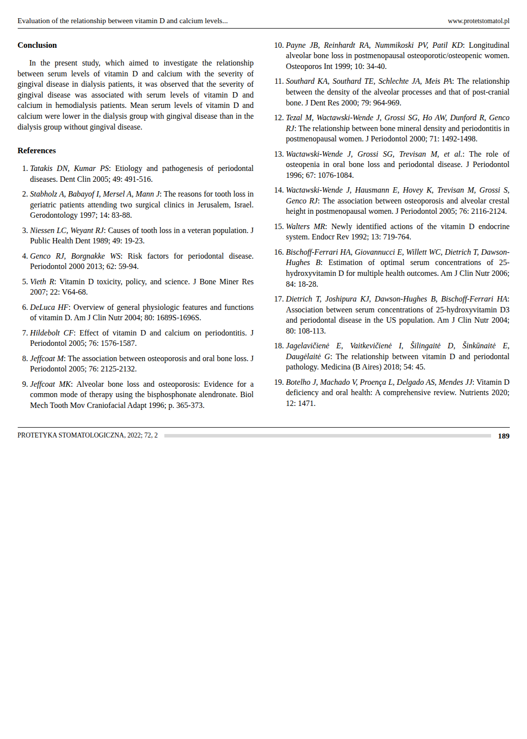Evaluation of the relationship between vitamin D and calcium levels... www.protetstomatol.pl
Conclusion
In the present study, which aimed to investigate the relationship between serum levels of vitamin D and calcium with the severity of gingival disease in dialysis patients, it was observed that the severity of gingival disease was associated with serum levels of vitamin D and calcium in hemodialysis patients. Mean serum levels of vitamin D and calcium were lower in the dialysis group with gingival disease than in the dialysis group without gingival disease.
References
Tatakis DN, Kumar PS: Etiology and pathogenesis of periodontal diseases. Dent Clin 2005; 49: 491-516.
Stabholz A, Babayof I, Mersel A, Mann J: The reasons for tooth loss in geriatric patients attending two surgical clinics in Jerusalem, Israel. Gerodontology 1997; 14: 83-88.
Niessen LC, Weyant RJ: Causes of tooth loss in a veteran population. J Public Health Dent 1989; 49: 19-23.
Genco RJ, Borgnakke WS: Risk factors for periodontal disease. Periodontol 2000 2013; 62: 59-94.
Vieth R: Vitamin D toxicity, policy, and science. J Bone Miner Res 2007; 22: V64-68.
DeLuca HF: Overview of general physiologic features and functions of vitamin D. Am J Clin Nutr 2004; 80: 1689S-1696S.
Hildebolt CF: Effect of vitamin D and calcium on periodontitis. J Periodontol 2005; 76: 1576-1587.
Jeffcoat M: The association between osteoporosis and oral bone loss. J Periodontol 2005; 76: 2125-2132.
Jeffcoat MK: Alveolar bone loss and osteoporosis: Evidence for a common mode of therapy using the bisphosphonate alendronate. Biol Mech Tooth Mov Craniofacial Adapt 1996; p. 365-373.
Payne JB, Reinhardt RA, Nummikoski PV, Patil KD: Longitudinal alveolar bone loss in postmenopausal osteoporotic/osteopenic women. Osteoporos Int 1999; 10: 34-40.
Southard KA, Southard TE, Schlechte JA, Meis PA: The relationship between the density of the alveolar processes and that of post-cranial bone. J Dent Res 2000; 79: 964-969.
Tezal M, Wactawski-Wende J, Grossi SG, Ho AW, Dunford R, Genco RJ: The relationship between bone mineral density and periodontitis in postmenopausal women. J Periodontol 2000; 71: 1492-1498.
Wactawski-Wende J, Grossi SG, Trevisan M, et al.: The role of osteopenia in oral bone loss and periodontal disease. J Periodontol 1996; 67: 1076-1084.
Wactawski-Wende J, Hausmann E, Hovey K, Trevisan M, Grossi S, Genco RJ: The association between osteoporosis and alveolar crestal height in postmenopausal women. J Periodontol 2005; 76: 2116-2124.
Walters MR: Newly identified actions of the vitamin D endocrine system. Endocr Rev 1992; 13: 719-764.
Bischoff-Ferrari HA, Giovannucci E, Willett WC, Dietrich T, Dawson-Hughes B: Estimation of optimal serum concentrations of 25-hydroxyvitamin D for multiple health outcomes. Am J Clin Nutr 2006; 84: 18-28.
Dietrich T, Joshipura KJ, Dawson-Hughes B, Bischoff-Ferrari HA: Association between serum concentrations of 25-hydroxyvitamin D3 and periodontal disease in the US population. Am J Clin Nutr 2004; 80: 108-113.
Jagelavičienė E, Vaitkevičienė I, Šilingaitė D, Šinkūnaitė E, Daugėlaitė G: The relationship between vitamin D and periodontal pathology. Medicina (B Aires) 2018; 54: 45.
Botelho J, Machado V, Proença L, Delgado AS, Mendes JJ: Vitamin D deficiency and oral health: A comprehensive review. Nutrients 2020; 12: 1471.
PROTETYKA STOMATOLOGICZNA, 2022; 72, 2 189